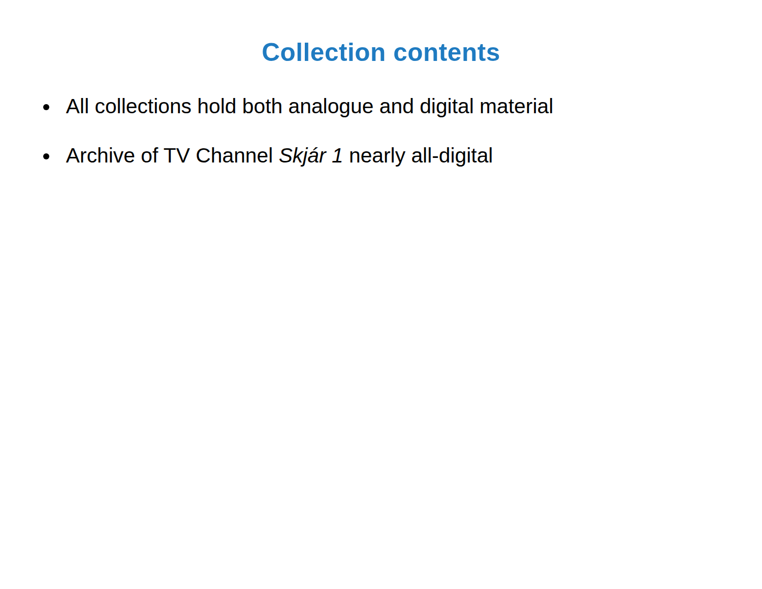Collection contents
All collections hold both analogue and digital material
Archive of TV Channel Skjár 1 nearly all-digital